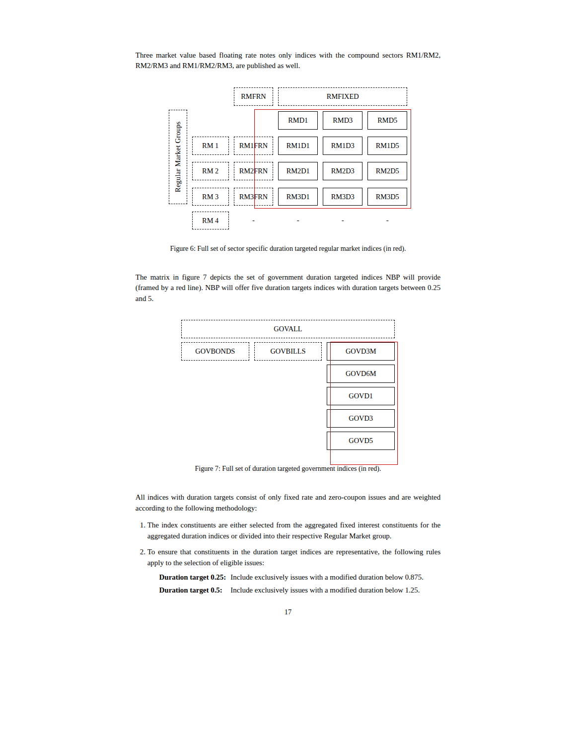Three market value based floating rate notes only indices with the compound sectors RM1/RM2, RM2/RM3 and RM1/RM2/RM3, are published as well.
| | | RMFRN | RMFIXED |
| Regular Market Groups | | | RMD1 | RMD3 | RMD5 |
| RM 1 | RM1FRN | RM1D1 | RM1D3 | RM1D5 |
| RM 2 | RM2FRN | RM2D1 | RM2D3 | RM2D5 |
| RM 3 | RM3FRN | RM3D1 | RM3D3 | RM3D5 |
| | RM 4 | - | - | - | - |
Figure 6: Full set of sector specific duration targeted regular market indices (in red).
The matrix in figure 7 depicts the set of government duration targeted indices NBP will provide (framed by a red line). NBP will offer five duration targets indices with duration targets between 0.25 and 5.
| GOVALL |
| GOVBONDS | GOVBILLS | GOVD3M |
| | | GOVD6M |
| | | GOVD1 |
| | | GOVD3 |
| | | GOVD5 |
Figure 7: Full set of duration targeted government indices (in red).
All indices with duration targets consist of only fixed rate and zero-coupon issues and are weighted according to the following methodology:
The index constituents are either selected from the aggregated fixed interest constituents for the aggregated duration indices or divided into their respective Regular Market group.
To ensure that constituents in the duration target indices are representative, the following rules apply to the selection of eligible issues:
| Duration target 0.25: | Include exclusively issues with a modified duration below 0.875. |
| Duration target 0.5: | Include exclusively issues with a modified duration below 1.25. |
17